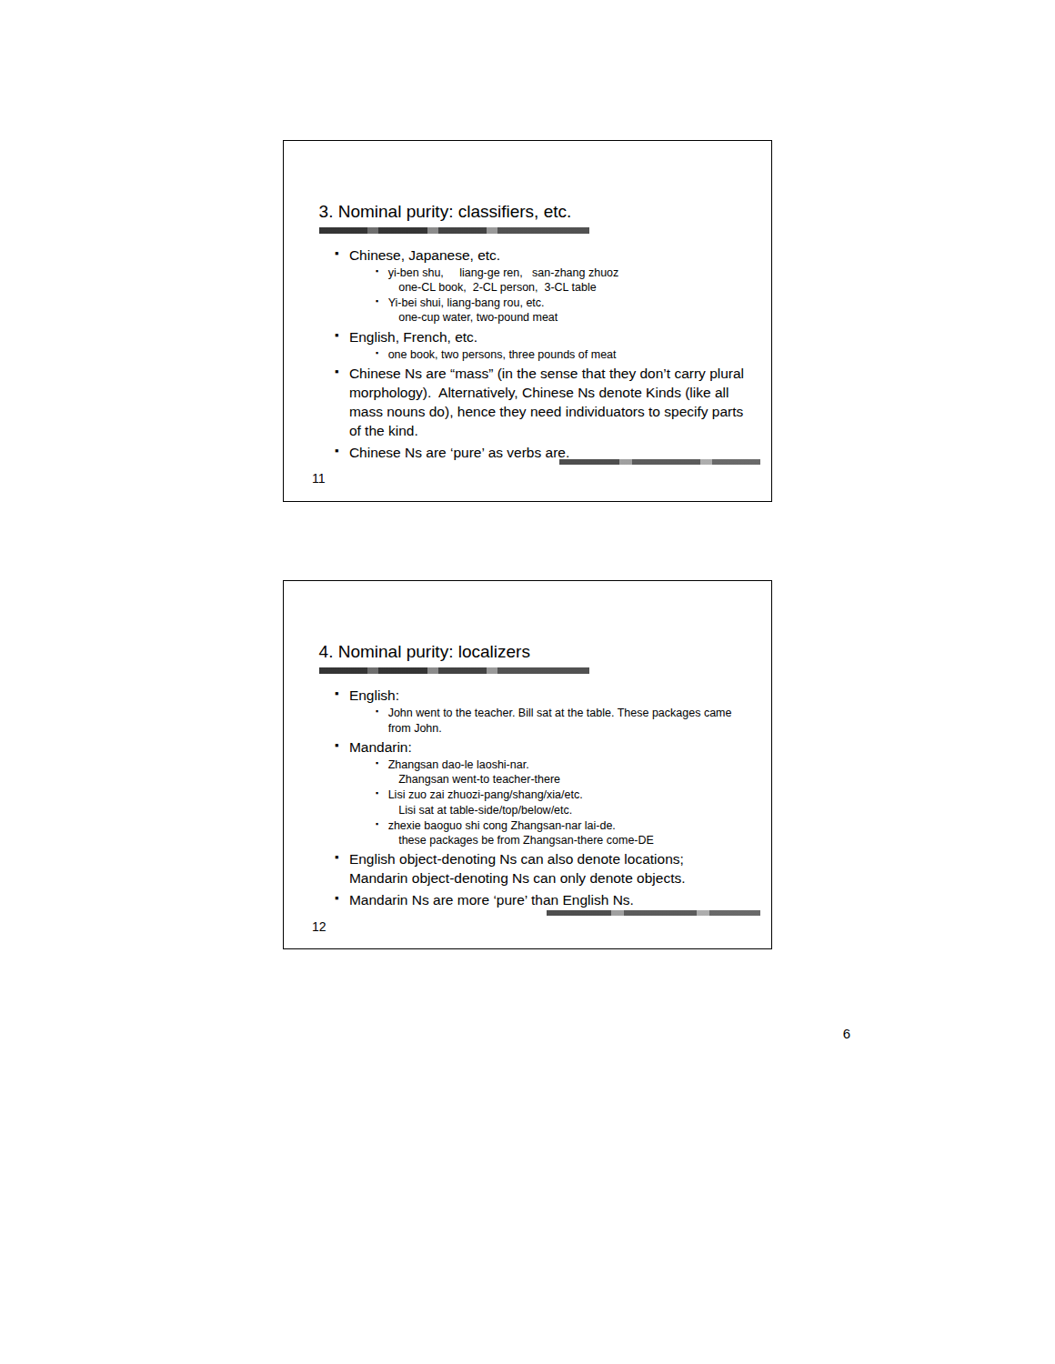3. Nominal purity: classifiers, etc.
Chinese, Japanese, etc.
yi-ben shu, liang-ge ren, san-zhang zhuoz one-CL book, 2-CL person, 3-CL table
Yi-bei shui, liang-bang rou, etc. one-cup water, two-pound meat
English, French, etc.
one book, two persons, three pounds of meat
Chinese Ns are “mass” (in the sense that they don’t carry plural morphology). Alternatively, Chinese Ns denote Kinds (like all mass nouns do), hence they need individuators to specify parts of the kind.
Chinese Ns are ‘pure’ as verbs are.
11
4. Nominal purity: localizers
English:
John went to the teacher. Bill sat at the table. These packages came from John.
Mandarin:
Zhangsan dao-le laoshi-nar. Zhangsan went-to teacher-there
Lisi zuo zai zhuozi-pang/shang/xia/etc. Lisi sat at table-side/top/below/etc.
zhexie baoguo shi cong Zhangsan-nar lai-de. these packages be from Zhangsan-there come-DE
English object-denoting Ns can also denote locations; Mandarin object-denoting Ns can only denote objects.
Mandarin Ns are more ‘pure’ than English Ns.
12
6